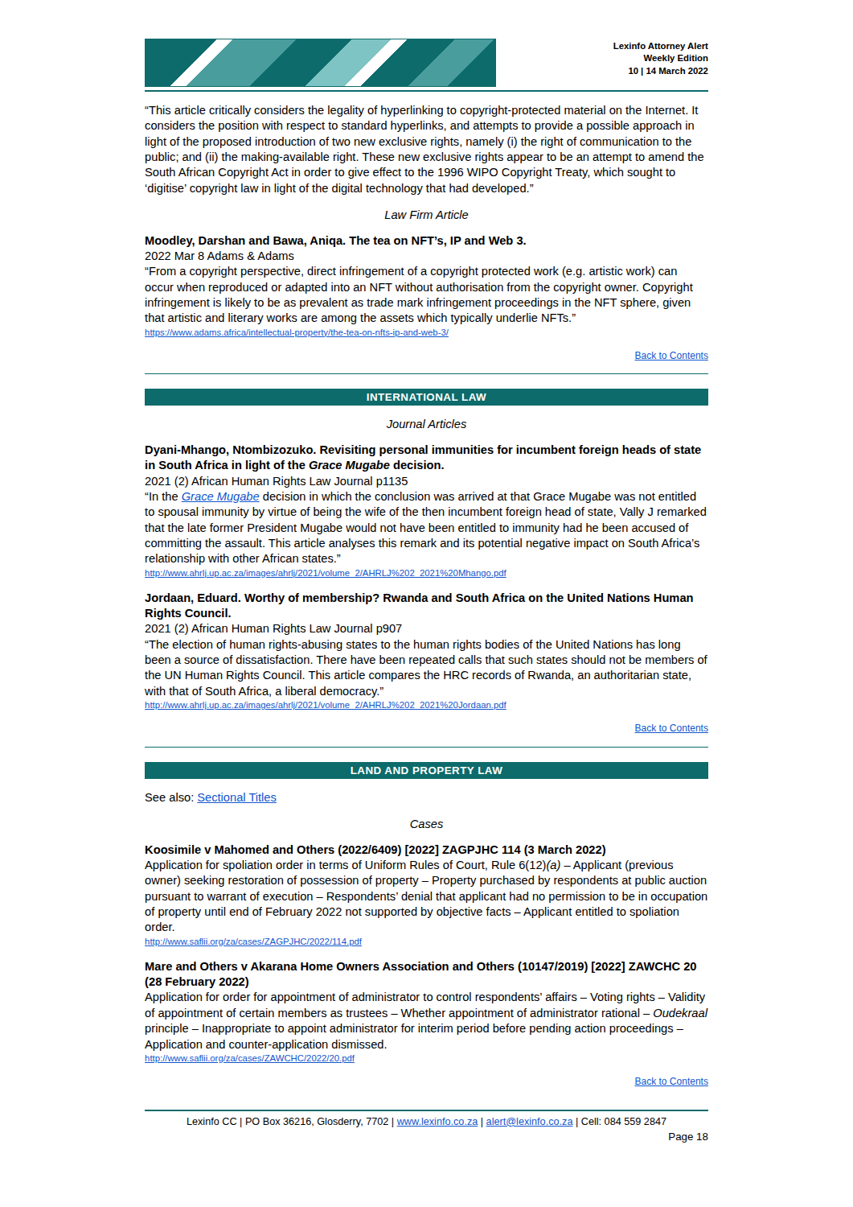Lexinfo Attorney Alert
Weekly Edition
10 | 14 March 2022
“This article critically considers the legality of hyperlinking to copyright-protected material on the Internet. It considers the position with respect to standard hyperlinks, and attempts to provide a possible approach in light of the proposed introduction of two new exclusive rights, namely (i) the right of communication to the public; and (ii) the making-available right. These new exclusive rights appear to be an attempt to amend the South African Copyright Act in order to give effect to the 1996 WIPO Copyright Treaty, which sought to ‘digitise’ copyright law in light of the digital technology that had developed.”
Law Firm Article
Moodley, Darshan and Bawa, Aniqa. The tea on NFT’s, IP and Web 3.
2022 Mar 8 Adams & Adams
“From a copyright perspective, direct infringement of a copyright protected work (e.g. artistic work) can occur when reproduced or adapted into an NFT without authorisation from the copyright owner. Copyright infringement is likely to be as prevalent as trade mark infringement proceedings in the NFT sphere, given that artistic and literary works are among the assets which typically underlie NFTs.”
https://www.adams.africa/intellectual-property/the-tea-on-nfts-ip-and-web-3/
Back to Contents
INTERNATIONAL LAW
Journal Articles
Dyani-Mhango, Ntombizozuko. Revisiting personal immunities for incumbent foreign heads of state in South Africa in light of the Grace Mugabe decision.
2021 (2) African Human Rights Law Journal p1135
“In the Grace Mugabe decision in which the conclusion was arrived at that Grace Mugabe was not entitled to spousal immunity by virtue of being the wife of the then incumbent foreign head of state, Vally J remarked that the late former President Mugabe would not have been entitled to immunity had he been accused of committing the assault. This article analyses this remark and its potential negative impact on South Africa’s relationship with other African states.”
http://www.ahrlj.up.ac.za/images/ahrlj/2021/volume_2/AHRLJ%202_2021%20Mhango.pdf
Jordaan, Eduard. Worthy of membership? Rwanda and South Africa on the United Nations Human Rights Council.
2021 (2) African Human Rights Law Journal p907
“The election of human rights-abusing states to the human rights bodies of the United Nations has long been a source of dissatisfaction. There have been repeated calls that such states should not be members of the UN Human Rights Council. This article compares the HRC records of Rwanda, an authoritarian state, with that of South Africa, a liberal democracy.”
http://www.ahrlj.up.ac.za/images/ahrlj/2021/volume_2/AHRLJ%202_2021%20Jordaan.pdf
Back to Contents
LAND AND PROPERTY LAW
See also: Sectional Titles
Cases
Koosimile v Mahomed and Others (2022/6409) [2022] ZAGPJHC 114 (3 March 2022)
Application for spoliation order in terms of Uniform Rules of Court, Rule 6(12)(a) – Applicant (previous owner) seeking restoration of possession of property – Property purchased by respondents at public auction pursuant to warrant of execution – Respondents’ denial that applicant had no permission to be in occupation of property until end of February 2022 not supported by objective facts – Applicant entitled to spoliation order.
http://www.saflii.org/za/cases/ZAGPJHC/2022/114.pdf
Mare and Others v Akarana Home Owners Association and Others (10147/2019) [2022] ZAWCHC 20 (28 February 2022)
Application for order for appointment of administrator to control respondents’ affairs – Voting rights – Validity of appointment of certain members as trustees – Whether appointment of administrator rational – Oudekraal principle – Inappropriate to appoint administrator for interim period before pending action proceedings – Application and counter-application dismissed.
http://www.saflii.org/za/cases/ZAWCHC/2022/20.pdf
Back to Contents
Lexinfo CC | PO Box 36216, Glosderry, 7702 | www.lexinfo.co.za | alert@lexinfo.co.za | Cell: 084 559 2847
Page 18